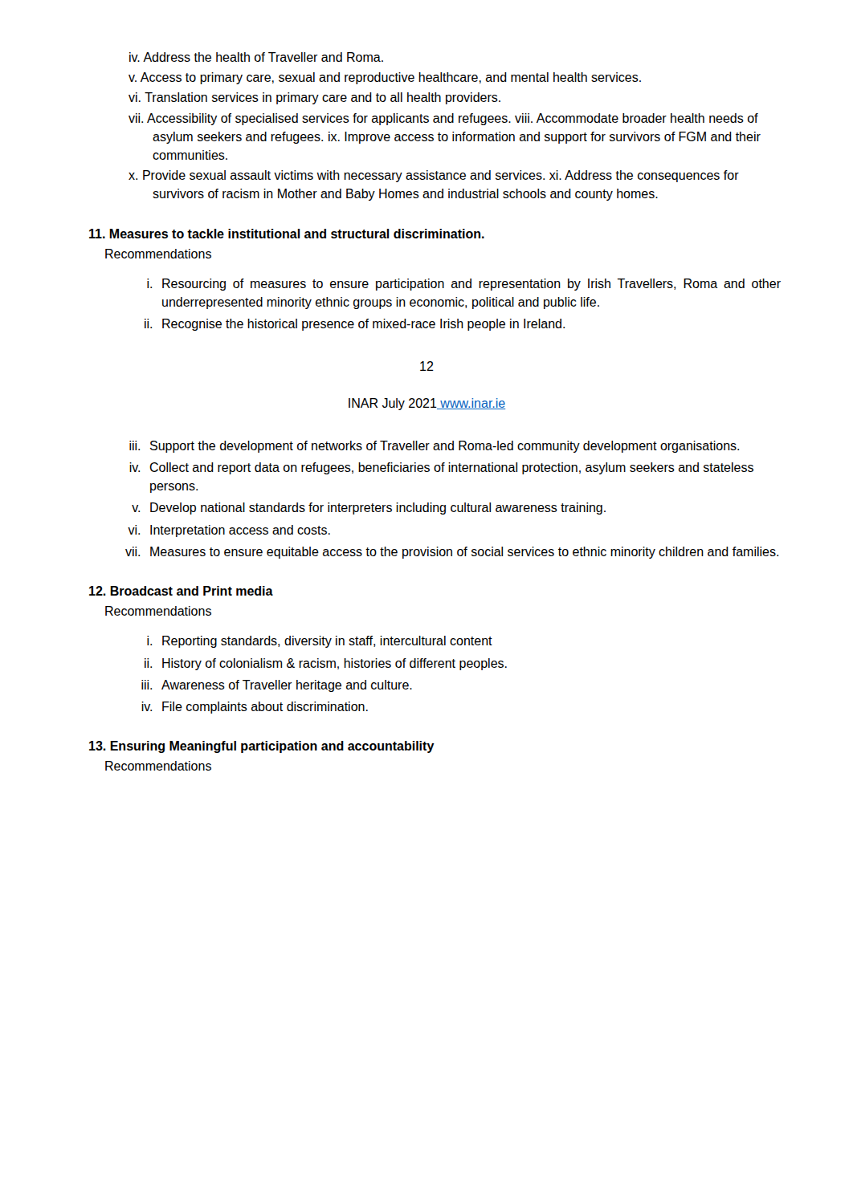iv. Address the health of Traveller and Roma.
v. Access to primary care, sexual and reproductive healthcare, and mental health services.
vi. Translation services in primary care and to all health providers.
vii. Accessibility of specialised services for applicants and refugees. viii. Accommodate broader health needs of asylum seekers and refugees. ix. Improve access to information and support for survivors of FGM and their communities.
x. Provide sexual assault victims with necessary assistance and services. xi. Address the consequences for survivors of racism in Mother and Baby Homes and industrial schools and county homes.
11. Measures to tackle institutional and structural discrimination.
Recommendations
Resourcing of measures to ensure participation and representation by Irish Travellers, Roma and other underrepresented minority ethnic groups in economic, political and public life.
Recognise the historical presence of mixed-race Irish people in Ireland.
12
INAR July 2021 www.inar.ie
Support the development of networks of Traveller and Roma-led community development organisations.
Collect and report data on refugees, beneficiaries of international protection, asylum seekers and stateless persons.
Develop national standards for interpreters including cultural awareness training.
Interpretation access and costs.
Measures to ensure equitable access to the provision of social services to ethnic minority children and families.
12. Broadcast and Print media
Recommendations
Reporting standards, diversity in staff, intercultural content
History of colonialism & racism, histories of different peoples.
Awareness of Traveller heritage and culture.
File complaints about discrimination.
13. Ensuring Meaningful participation and accountability
Recommendations